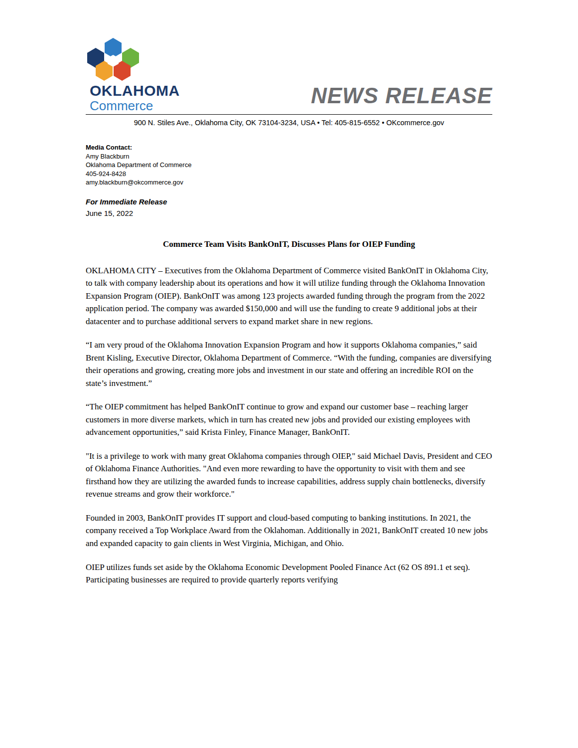OKLAHOMA Commerce
NEWS RELEASE
900 N. Stiles Ave., Oklahoma City, OK 73104-3234, USA • Tel: 405-815-6552 • OKcommerce.gov
Media Contact:
Amy Blackburn
Oklahoma Department of Commerce
405-924-8428
amy.blackburn@okcommerce.gov
For Immediate Release June 15, 2022
Commerce Team Visits BankOnIT, Discusses Plans for OIEP Funding
OKLAHOMA CITY – Executives from the Oklahoma Department of Commerce visited BankOnIT in Oklahoma City, to talk with company leadership about its operations and how it will utilize funding through the Oklahoma Innovation Expansion Program (OIEP). BankOnIT was among 123 projects awarded funding through the program from the 2022 application period. The company was awarded $150,000 and will use the funding to create 9 additional jobs at their datacenter and to purchase additional servers to expand market share in new regions.
“I am very proud of the Oklahoma Innovation Expansion Program and how it supports Oklahoma companies,” said Brent Kisling, Executive Director, Oklahoma Department of Commerce. “With the funding, companies are diversifying their operations and growing, creating more jobs and investment in our state and offering an incredible ROI on the state’s investment.”
“The OIEP commitment has helped BankOnIT continue to grow and expand our customer base – reaching larger customers in more diverse markets, which in turn has created new jobs and provided our existing employees with advancement opportunities,” said Krista Finley, Finance Manager, BankOnIT.
"It is a privilege to work with many great Oklahoma companies through OIEP," said Michael Davis, President and CEO of Oklahoma Finance Authorities. "And even more rewarding to have the opportunity to visit with them and see firsthand how they are utilizing the awarded funds to increase capabilities, address supply chain bottlenecks, diversify revenue streams and grow their workforce."
Founded in 2003, BankOnIT provides IT support and cloud-based computing to banking institutions. In 2021, the company received a Top Workplace Award from the Oklahoman. Additionally in 2021, BankOnIT created 10 new jobs and expanded capacity to gain clients in West Virginia, Michigan, and Ohio.
OIEP utilizes funds set aside by the Oklahoma Economic Development Pooled Finance Act (62 OS 891.1 et seq). Participating businesses are required to provide quarterly reports verifying